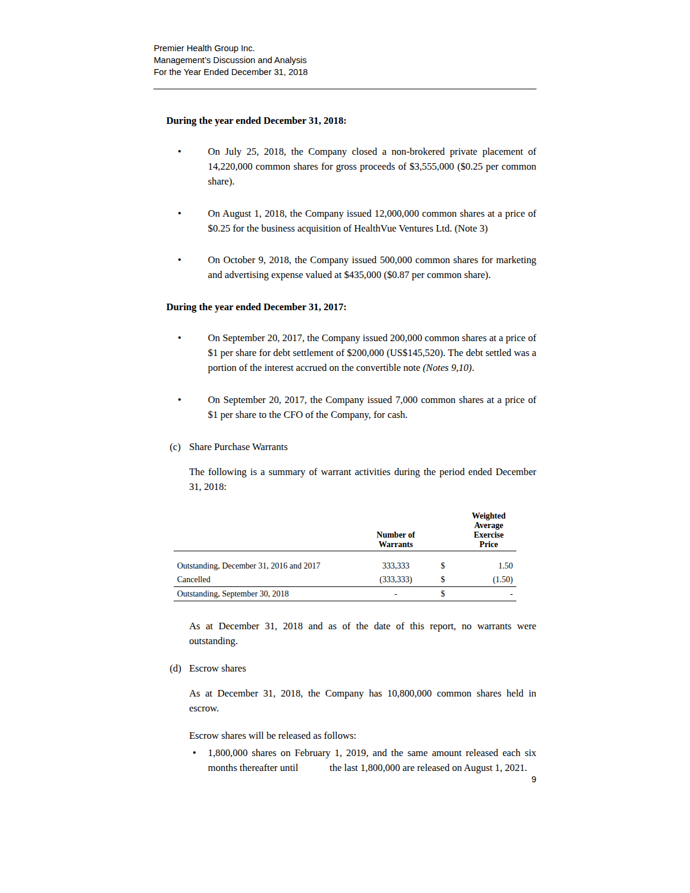Premier Health Group Inc.
Management’s Discussion and Analysis
For the Year Ended December 31, 2018
During the year ended December 31, 2018:
On July 25, 2018, the Company closed a non-brokered private placement of 14,220,000 common shares for gross proceeds of $3,555,000 ($0.25 per common share).
On August 1, 2018, the Company issued 12,000,000 common shares at a price of $0.25 for the business acquisition of HealthVue Ventures Ltd. (Note 3)
On October 9, 2018, the Company issued 500,000 common shares for marketing and advertising expense valued at $435,000 ($0.87 per common share).
During the year ended December 31, 2017:
On September 20, 2017, the Company issued 200,000 common shares at a price of $1 per share for debt settlement of $200,000 (US$145,520). The debt settled was a portion of the interest accrued on the convertible note (Notes 9,10).
On September 20, 2017, the Company issued 7,000 common shares at a price of $1 per share to the CFO of the Company, for cash.
(c) Share Purchase Warrants
The following is a summary of warrant activities during the period ended December 31, 2018:
| | Number of Warrants | | Weighted Average Exercise Price |
| --- | --- | --- | --- |
| Outstanding, December 31, 2016 and 2017 | 333,333 | $ | 1.50 |
| Cancelled | (333,333) | $ | (1.50) |
| Outstanding, September 30, 2018 | - | $ | - |
As at December 31, 2018 and as of the date of this report, no warrants were outstanding.
(d) Escrow shares
As at December 31, 2018, the Company has 10,800,000 common shares held in escrow.
Escrow shares will be released as follows:
1,800,000 shares on February 1, 2019, and the same amount released each six months thereafter until the last 1,800,000 are released on August 1, 2021.
9